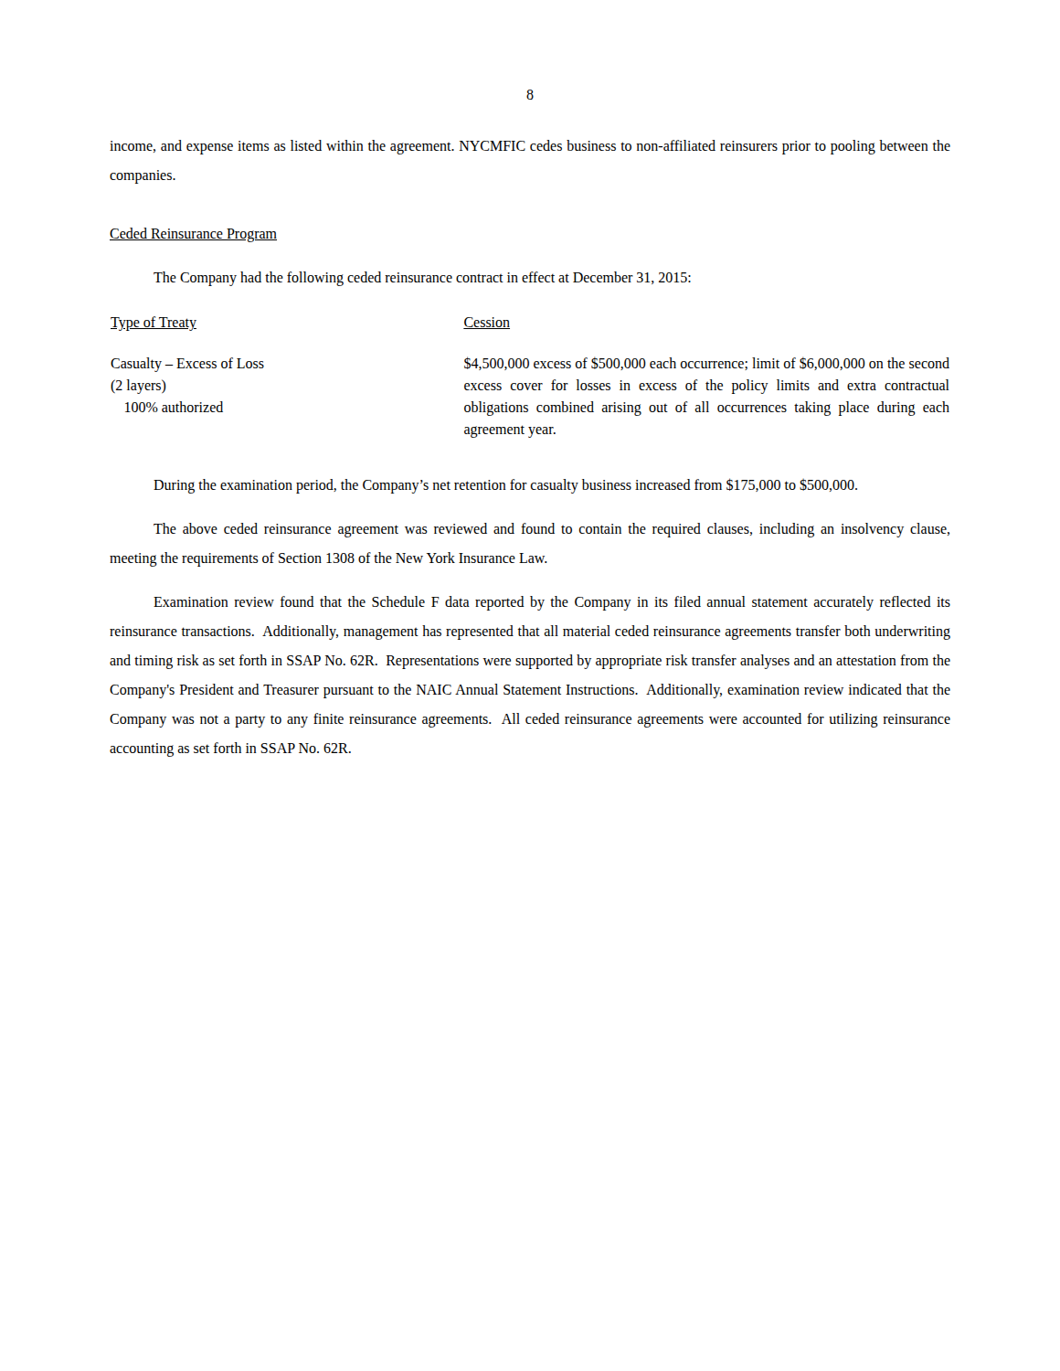8
income, and expense items as listed within the agreement. NYCMFIC cedes business to non-affiliated reinsurers prior to pooling between the companies.
Ceded Reinsurance Program
The Company had the following ceded reinsurance contract in effect at December 31, 2015:
| Type of Treaty | Cession |
| --- | --- |
| Casualty – Excess of Loss (2 layers) 100% authorized | $4,500,000 excess of $500,000 each occurrence; limit of $6,000,000 on the second excess cover for losses in excess of the policy limits and extra contractual obligations combined arising out of all occurrences taking place during each agreement year. |
During the examination period, the Company’s net retention for casualty business increased from $175,000 to $500,000.
The above ceded reinsurance agreement was reviewed and found to contain the required clauses, including an insolvency clause, meeting the requirements of Section 1308 of the New York Insurance Law.
Examination review found that the Schedule F data reported by the Company in its filed annual statement accurately reflected its reinsurance transactions. Additionally, management has represented that all material ceded reinsurance agreements transfer both underwriting and timing risk as set forth in SSAP No. 62R. Representations were supported by appropriate risk transfer analyses and an attestation from the Company's President and Treasurer pursuant to the NAIC Annual Statement Instructions. Additionally, examination review indicated that the Company was not a party to any finite reinsurance agreements. All ceded reinsurance agreements were accounted for utilizing reinsurance accounting as set forth in SSAP No. 62R.